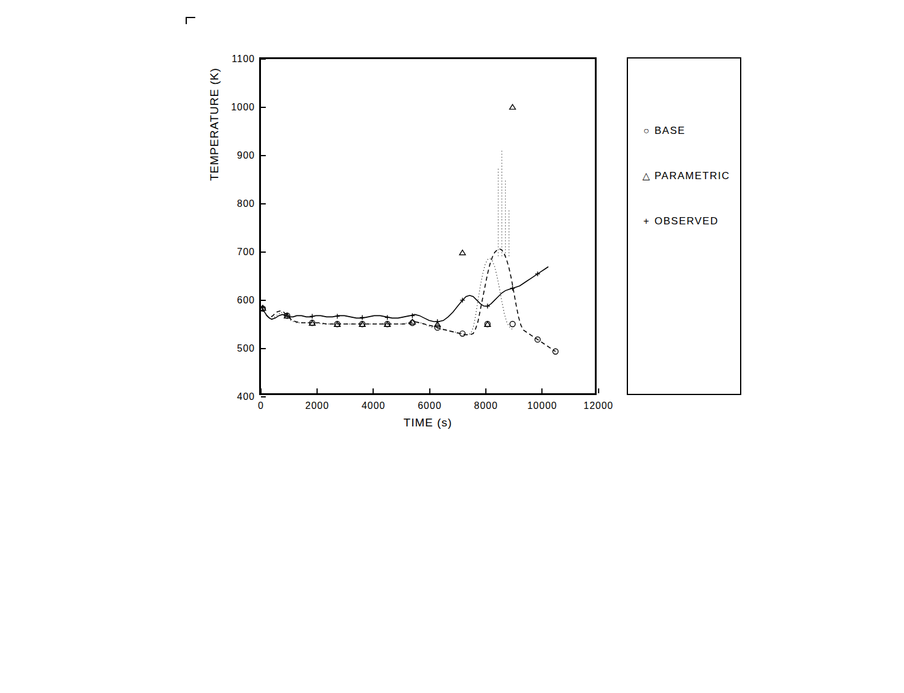TEMPERATURE (K)
TIME (s)
1100
1000
900
800
700
600
500
400
0
2000
4000
6000
8000
10000
12000
○BASE
△PARAMETRIC
+OBSERVED